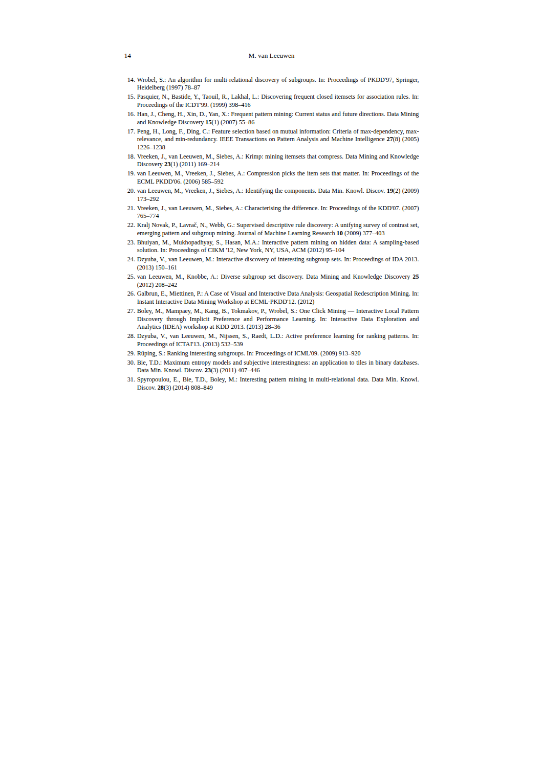14
M. van Leeuwen
14. Wrobel, S.: An algorithm for multi-relational discovery of subgroups. In: Proceedings of PKDD'97, Springer, Heidelberg (1997) 78–87
15. Pasquier, N., Bastide, Y., Taouil, R., Lakhal, L.: Discovering frequent closed itemsets for association rules. In: Proceedings of the ICDT'99. (1999) 398–416
16. Han, J., Cheng, H., Xin, D., Yan, X.: Frequent pattern mining: Current status and future directions. Data Mining and Knowledge Discovery 15(1) (2007) 55–86
17. Peng, H., Long, F., Ding, C.: Feature selection based on mutual information: Criteria of max-dependency, max-relevance, and min-redundancy. IEEE Transactions on Pattern Analysis and Machine Intelligence 27(8) (2005) 1226–1238
18. Vreeken, J., van Leeuwen, M., Siebes, A.: Krimp: mining itemsets that compress. Data Mining and Knowledge Discovery 23(1) (2011) 169–214
19. van Leeuwen, M., Vreeken, J., Siebes, A.: Compression picks the item sets that matter. In: Proceedings of the ECML PKDD'06. (2006) 585–592
20. van Leeuwen, M., Vreeken, J., Siebes, A.: Identifying the components. Data Min. Knowl. Discov. 19(2) (2009) 173–292
21. Vreeken, J., van Leeuwen, M., Siebes, A.: Characterising the difference. In: Proceedings of the KDD'07. (2007) 765–774
22. Kralj Novak, P., Lavrač, N., Webb, G.: Supervised descriptive rule discovery: A unifying survey of contrast set, emerging pattern and subgroup mining. Journal of Machine Learning Research 10 (2009) 377–403
23. Bhuiyan, M., Mukhopadhyay, S., Hasan, M.A.: Interactive pattern mining on hidden data: A sampling-based solution. In: Proceedings of CIKM '12, New York, NY, USA, ACM (2012) 95–104
24. Dzyuba, V., van Leeuwen, M.: Interactive discovery of interesting subgroup sets. In: Proceedings of IDA 2013. (2013) 150–161
25. van Leeuwen, M., Knobbe, A.: Diverse subgroup set discovery. Data Mining and Knowledge Discovery 25 (2012) 208–242
26. Galbrun, E., Miettinen, P.: A Case of Visual and Interactive Data Analysis: Geospatial Redescription Mining. In: Instant Interactive Data Mining Workshop at ECML-PKDD'12. (2012)
27. Boley, M., Mampaey, M., Kang, B., Tokmakov, P., Wrobel, S.: One Click Mining — Interactive Local Pattern Discovery through Implicit Preference and Performance Learning. In: Interactive Data Exploration and Analytics (IDEA) workshop at KDD 2013. (2013) 28–36
28. Dzyuba, V., van Leeuwen, M., Nijssen, S., Raedt, L.D.: Active preference learning for ranking patterns. In: Proceedings of ICTAI'13. (2013) 532–539
29. Rüping, S.: Ranking interesting subgroups. In: Proceedings of ICML'09. (2009) 913–920
30. Bie, T.D.: Maximum entropy models and subjective interestingness: an application to tiles in binary databases. Data Min. Knowl. Discov. 23(3) (2011) 407–446
31. Spyropoulou, E., Bie, T.D., Boley, M.: Interesting pattern mining in multi-relational data. Data Min. Knowl. Discov. 28(3) (2014) 808–849